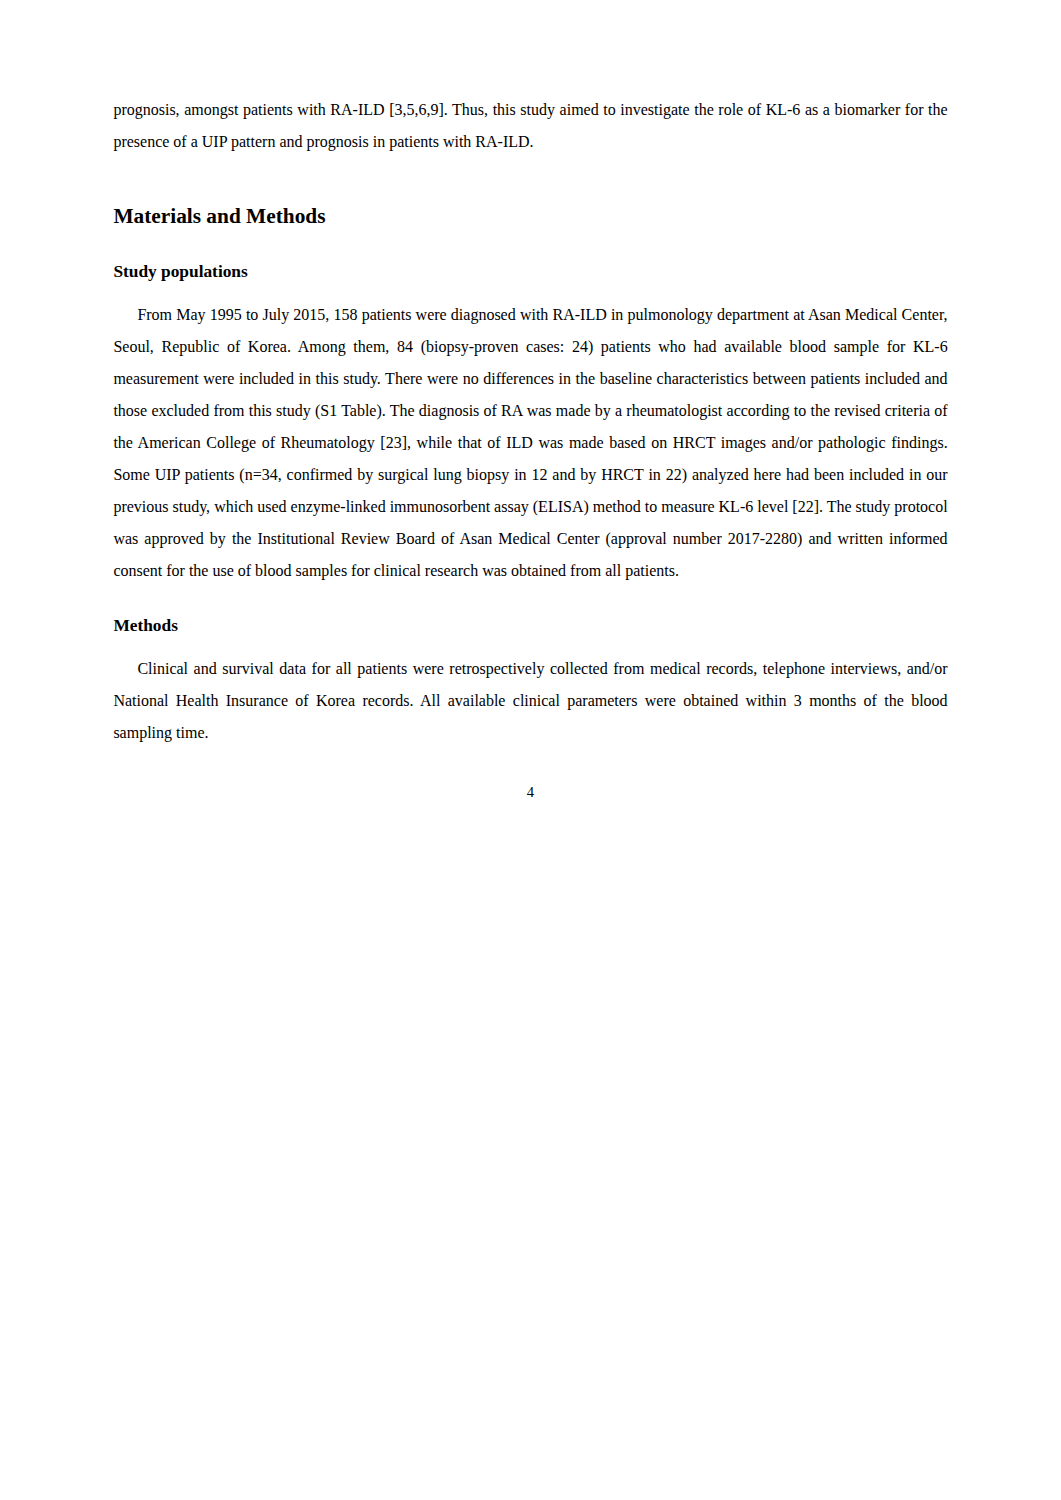prognosis, amongst patients with RA-ILD [3,5,6,9]. Thus, this study aimed to investigate the role of KL-6 as a biomarker for the presence of a UIP pattern and prognosis in patients with RA-ILD.
Materials and Methods
Study populations
From May 1995 to July 2015, 158 patients were diagnosed with RA-ILD in pulmonology department at Asan Medical Center, Seoul, Republic of Korea. Among them, 84 (biopsy-proven cases: 24) patients who had available blood sample for KL-6 measurement were included in this study. There were no differences in the baseline characteristics between patients included and those excluded from this study (S1 Table). The diagnosis of RA was made by a rheumatologist according to the revised criteria of the American College of Rheumatology [23], while that of ILD was made based on HRCT images and/or pathologic findings. Some UIP patients (n=34, confirmed by surgical lung biopsy in 12 and by HRCT in 22) analyzed here had been included in our previous study, which used enzyme-linked immunosorbent assay (ELISA) method to measure KL-6 level [22]. The study protocol was approved by the Institutional Review Board of Asan Medical Center (approval number 2017-2280) and written informed consent for the use of blood samples for clinical research was obtained from all patients.
Methods
Clinical and survival data for all patients were retrospectively collected from medical records, telephone interviews, and/or National Health Insurance of Korea records. All available clinical parameters were obtained within 3 months of the blood sampling time.
4